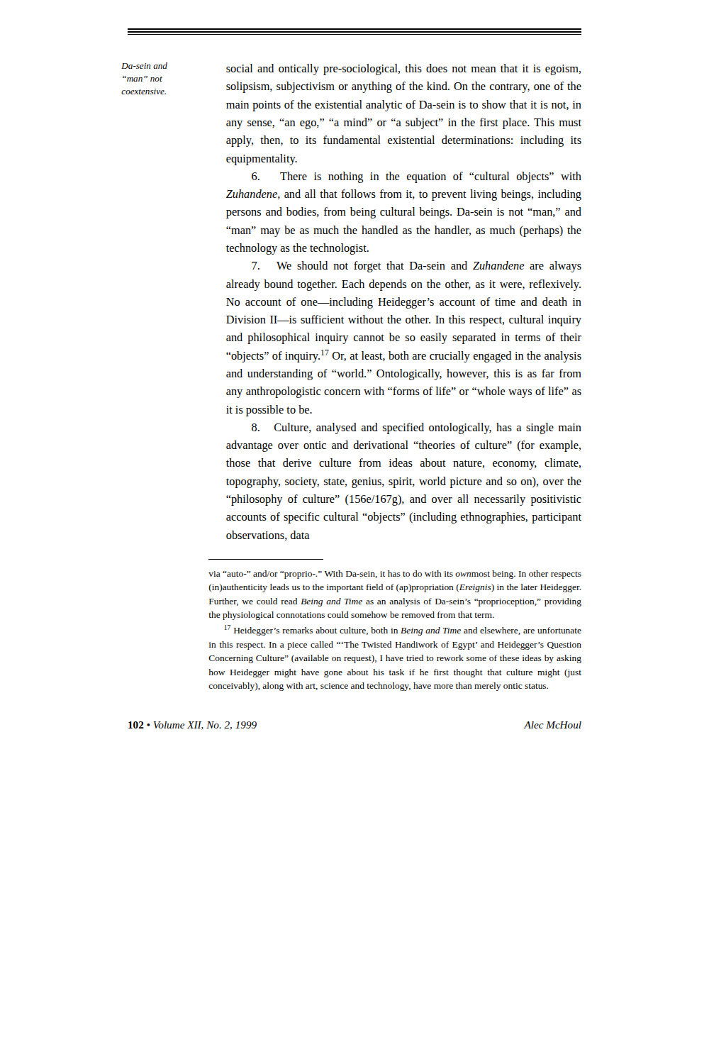Da-sein and “man” not coextensive.
social and ontically pre-sociological, this does not mean that it is egoism, solipsism, subjectivism or anything of the kind. On the contrary, one of the main points of the existential analytic of Da-sein is to show that it is not, in any sense, “an ego,” “a mind” or “a subject” in the first place. This must apply, then, to its fundamental existential determinations: including its equipmentality.
6. There is nothing in the equation of “cultural objects” with Zuhandene, and all that follows from it, to prevent living beings, including persons and bodies, from being cultural beings. Da-sein is not “man,” and “man” may be as much the handled as the handler, as much (perhaps) the technology as the technologist.
7. We should not forget that Da-sein and Zuhandene are always already bound together. Each depends on the other, as it were, reflexively. No account of one—including Heidegger’s account of time and death in Division II—is sufficient without the other. In this respect, cultural inquiry and philosophical inquiry cannot be so easily separated in terms of their “objects” of inquiry.17 Or, at least, both are crucially engaged in the analysis and understanding of “world.” Ontologically, however, this is as far from any anthropologistic concern with “forms of life” or “whole ways of life” as it is possible to be.
8. Culture, analysed and specified ontologically, has a single main advantage over ontic and derivational “theories of culture” (for example, those that derive culture from ideas about nature, economy, climate, topography, society, state, genius, spirit, world picture and so on), over the “philosophy of culture” (156e/167g), and over all necessarily positivistic accounts of specific cultural “objects” (including ethnographies, participant observations, data
via “auto-” and/or “proprio-.” With Da-sein, it has to do with its ownmost being. In other respects (in)authenticity leads us to the important field of (ap)propriation (Ereignis) in the later Heidegger. Further, we could read Being and Time as an analysis of Da-sein’s “proprioception,” providing the physiological connotations could somehow be removed from that term.
17 Heidegger’s remarks about culture, both in Being and Time and elsewhere, are unfortunate in this respect. In a piece called “‘The Twisted Handiwork of Egypt’ and Heidegger’s Question Concerning Culture” (available on request), I have tried to rework some of these ideas by asking how Heidegger might have gone about his task if he first thought that culture might (just conceivably), along with art, science and technology, have more than merely ontic status.
102 • Volume XII, No. 2, 1999
Alec McHoul